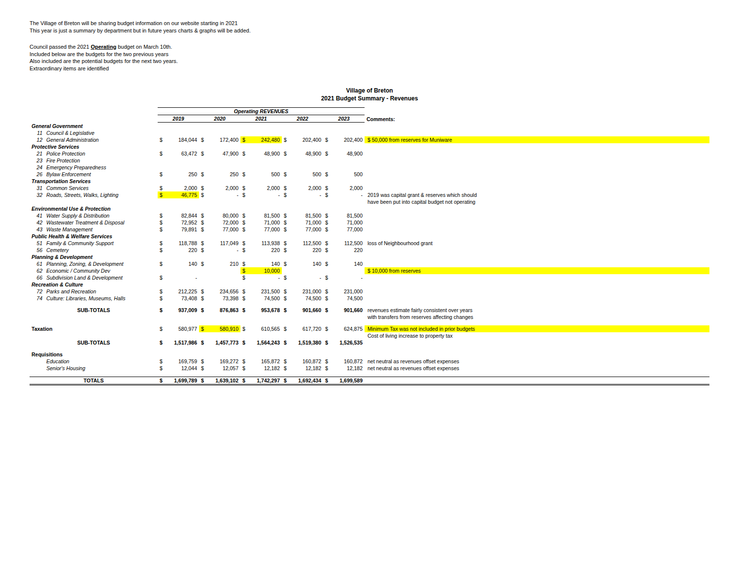The Village of Breton will be sharing budget information on our website starting in 2021
This year is just a summary by department but in future years charts & graphs will be added.
Council passed the 2021 Operating budget on March 10th.
Included below are the budgets for the two previous years
Also included are the potential budgets for the next two years.
Extraordinary items are identified
Village of Breton
2021 Budget Summary - Revenues
| | Operating REVENUES | |
| | 2019 | 2020 | 2021 | 2022 | 2023 | Comments: |
| General Government | |
| 11 | Council & Legislative | |
| 12 | General Administration | $ | 184,044 | $ | 172,400 | $ | 242,480 | $ | 202,400 | $ | 202,400 | $ 50,000 from reserves for Muniware |
| Protective Services | |
| 21 | Police Protection | $ | 63,472 | $ | 47,900 | $ | 48,900 | $ | 48,900 | $ | 48,900 | |
| 23 | Fire Protection | |
| 24 | Emergency Preparedness | |
| 26 | Bylaw Enforcement | $ | 250 | $ | 250 | $ | 500 | $ | 500 | $ | 500 | |
| Transportation Services | |
| 31 | Common Services | $ | 2,000 | $ | 2,000 | $ | 2,000 | $ | 2,000 | $ | 2,000 | |
| 32 | Roads, Streets, Walks, Lighting | $ | 46,775 | $ | - | $ | - | $ | - | $ | - | 2019 was capital grant & reserves which should |
| | have been put into capital budget not operating |
| Environmental Use & Protection | |
| 41 | Water Supply & Distribution | $ | 82,844 | $ | 80,000 | $ | 81,500 | $ | 81,500 | $ | 81,500 | |
| 42 | Wastewater Treatment & Disposal | $ | 72,952 | $ | 72,000 | $ | 71,000 | $ | 71,000 | $ | 71,000 | |
| 43 | Waste Management | $ | 79,891 | $ | 77,000 | $ | 77,000 | $ | 77,000 | $ | 77,000 | |
| Public Health & Welfare Services | |
| 51 | Family & Community Support | $ | 118,788 | $ | 117,049 | $ | 113,938 | $ | 112,500 | $ | 112,500 | loss of Neighbourhood grant |
| 56 | Cemetery | $ | 220 | $ | - | $ | 220 | $ | 220 | $ | 220 | |
| Planning & Development | |
| 61 | Planning, Zoning, & Development | $ | 140 | $ | 210 | $ | 140 | $ | 140 | $ | 140 | |
| 62 | Economic / Community Dev | | $ | 10,000 | | $ 10,000 from reserves |
| 66 | Subdivision Land & Development | $ | - | | $ | - | $ | - | $ | - | |
| Recreation & Culture | |
| 72 | Parks and Recreation | $ | 212,225 | $ | 234,656 | $ | 231,500 | $ | 231,000 | $ | 231,000 | |
| 74 | Culture: Libraries, Museums, Halls | $ | 73,408 | $ | 73,398 | $ | 74,500 | $ | 74,500 | $ | 74,500 | |
| SUB-TOTALS | $ | 937,009 | $ | 876,863 | $ | 953,678 | $ | 901,660 | $ | 901,660 | revenues estimate fairly consistent over years |
| | with transfers from reserves affecting changes |
| Taxation | $ | 580,977 | $ | 580,910 | $ | 610,565 | $ | 617,720 | $ | 624,875 | Minimum Tax was not included in prior budgets |
| | Cost of living increase to property tax |
| SUB-TOTALS | $ | 1,517,986 | $ | 1,457,773 | $ | 1,564,243 | $ | 1,519,380 | $ | 1,526,535 | |
| Requisitions | |
| | Education | $ | 169,759 | $ | 169,272 | $ | 165,872 | $ | 160,872 | $ | 160,872 | net neutral as revenues offset expenses |
| | Senior's Housing | $ | 12,044 | $ | 12,057 | $ | 12,182 | $ | 12,182 | $ | 12,182 | net neutral as revenues offset expenses |
| TOTALS | $ | 1,699,789 | $ | 1,639,102 | $ | 1,742,297 | $ | 1,692,434 | $ | 1,699,589 | |